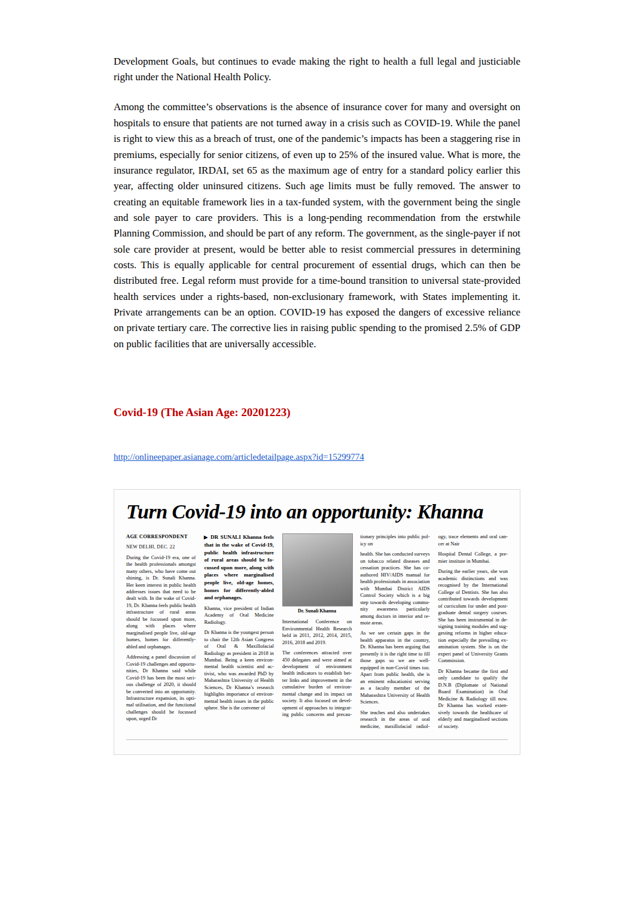Development Goals, but continues to evade making the right to health a full legal and justiciable right under the National Health Policy.
Among the committee’s observations is the absence of insurance cover for many and oversight on hospitals to ensure that patients are not turned away in a crisis such as COVID-19. While the panel is right to view this as a breach of trust, one of the pandemic’s impacts has been a staggering rise in premiums, especially for senior citizens, of even up to 25% of the insured value. What is more, the insurance regulator, IRDAI, set 65 as the maximum age of entry for a standard policy earlier this year, affecting older uninsured citizens. Such age limits must be fully removed. The answer to creating an equitable framework lies in a tax-funded system, with the government being the single and sole payer to care providers. This is a long-pending recommendation from the erstwhile Planning Commission, and should be part of any reform. The government, as the single-payer if not sole care provider at present, would be better able to resist commercial pressures in determining costs. This is equally applicable for central procurement of essential drugs, which can then be distributed free. Legal reform must provide for a time-bound transition to universal state-provided health services under a rights-based, non-exclusionary framework, with States implementing it. Private arrangements can be an option. COVID-19 has exposed the dangers of excessive reliance on private tertiary care. The corrective lies in raising public spending to the promised 2.5% of GDP on public facilities that are universally accessible.
Covid-19 (The Asian Age: 20201223)
http://onlineepaper.asianage.com/articledetailpage.aspx?id=15299774
Turn Covid-19 into an opportunity: Khanna
AGE CORRESPONDENT
NEW DELHI, DEC. 22
During the Covid-19 era, one of the health professionals amongst many others, who have come out shining, is Dr. Sunali Khanna. Her keen interest in public health addresses issues that need to be dealt with. In the wake of Covid-19, Dr. Khanna feels public health infrastructure of rural areas should be focussed upon more, along with places where marginalised people live, old-age homes, homes for differently-abled and orphanages.
Addressing a panel discussion of Covid-19 challenges and opportunities, Dr Khanna said while Covid-19 has been the most serious challenge of 2020, it should be converted into an opportunity. Infrastructure expansion, its optimal utilisation, and the functional challenges should be focussed upon, urged Dr
DR SUNALI Khanna feels that in the wake of Covid-19, public health infrastructure of rural areas should be focussed upon more, along with places where marginalised people live, old-age homes, homes for differently-abled and orphanages.
Khanna, vice president of Indian Academy of Oral Medicine Radiology.
Dr Khanna is the youngest person to chair the 12th Asian Congress of Oral & Maxillofacial Radiology as president in 2018 in Mumbai. Being a keen environmental health scientist and activist, who was awarded PhD by Maharashtra University of Health Sciences, Dr Khanna’s research highlights importance of environmental health issues in the public sphere. She is the convener of
Dr. Sunali Khanna
International Conference on Environmental Health Research held in 2011, 2012, 2014, 2015, 2016, 2018 and 2019.
The conferences attracted over 450 delegates and were aimed at development of environment health indicators to establish better links and improvement in the cumulative burden of environmental change and its impact on society. It also focused on development of approaches to integrating public concerns and precautionary principles into public policy on
health. She has conducted surveys on tobacco related diseases and cessation practices. She has co-authored HIV/AIDS manual for health professionals in association with Mumbai District AIDS Control Society which is a big step towards developing community awareness particularly among doctors in interior and remote areas.
As we see certain gaps in the health apparatus in the country, Dr. Khanna has been arguing that presently it is the right time to fill those gaps so we are well-equipped in non-Covid times too. Apart from public health, she is an eminent educationist serving as a faculty member of the Maharashtra University of Health Sciences.
She teaches and also undertakes research in the areas of oral medicine, maxillofacial radiology, trace elements and oral cancer at Nair
Hospital Dental College, a premier institute in Mumbai.
During the earlier years, she won academic distinctions and was recognised by the International College of Dentists. She has also contributed towards development of curriculum for under and post-graduate dental surgery courses. She has been instrumental in designing training modules and suggesting reforms in higher education especially the prevailing examination system. She is on the expert panel of University Grants Commission.
Dr Khanna became the first and only candidate to qualify the D.N.B (Diplomate of National Board Examination) in Oral Medicine & Radiology till now. Dr Khanna has worked extensively towards the healthcare of elderly and marginalised sections of society.